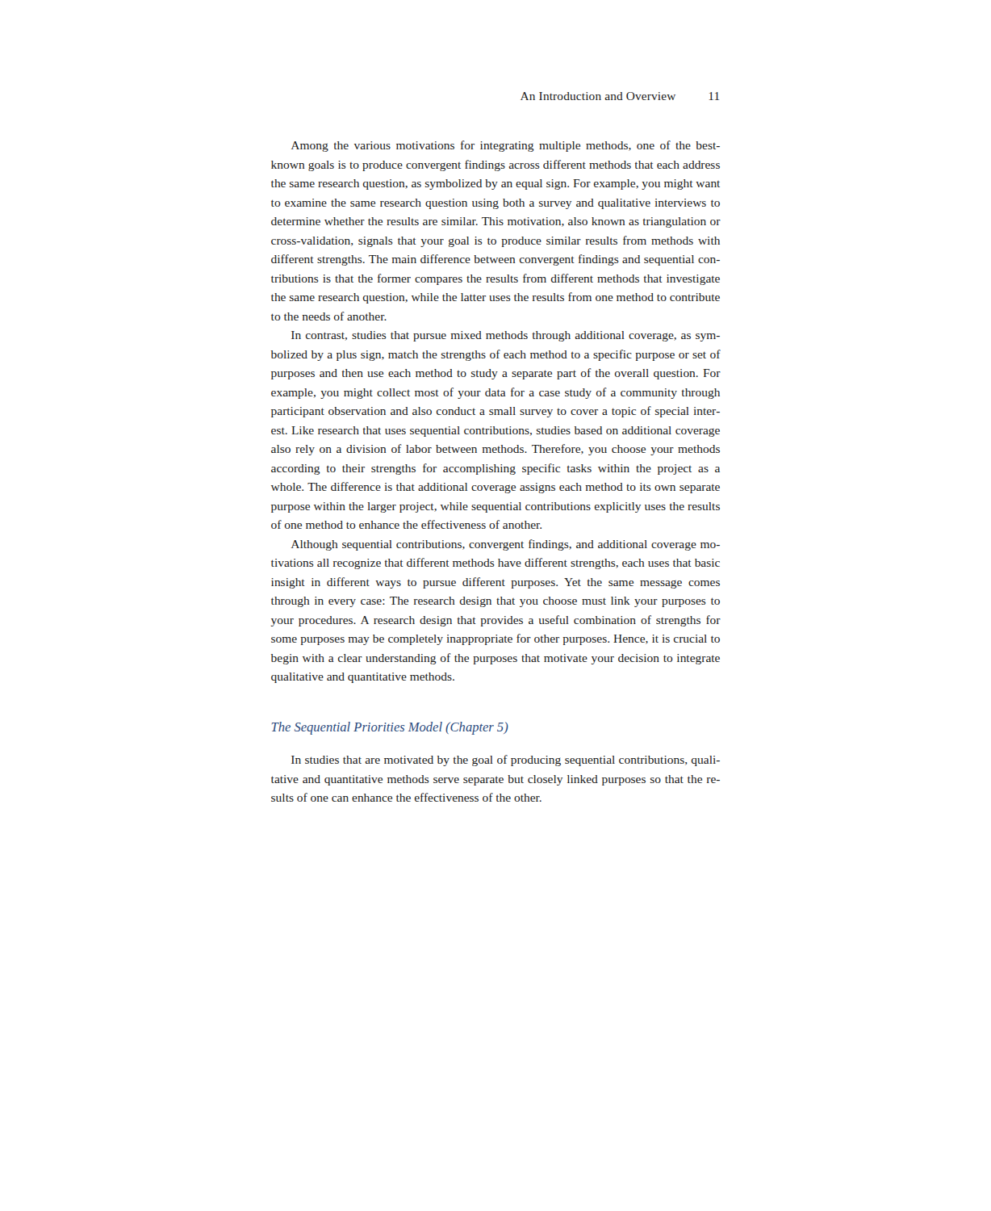An Introduction and Overview 11
Among the various motivations for integrating multiple methods, one of the best-known goals is to produce convergent findings across different methods that each address the same research question, as symbolized by an equal sign. For example, you might want to examine the same research question using both a survey and qualitative interviews to determine whether the results are similar. This motivation, also known as triangulation or cross-validation, signals that your goal is to produce similar results from methods with different strengths. The main difference between convergent findings and sequential contributions is that the former compares the results from different methods that investigate the same research question, while the latter uses the results from one method to contribute to the needs of another.
In contrast, studies that pursue mixed methods through additional coverage, as symbolized by a plus sign, match the strengths of each method to a specific purpose or set of purposes and then use each method to study a separate part of the overall question. For example, you might collect most of your data for a case study of a community through participant observation and also conduct a small survey to cover a topic of special interest. Like research that uses sequential contributions, studies based on additional coverage also rely on a division of labor between methods. Therefore, you choose your methods according to their strengths for accomplishing specific tasks within the project as a whole. The difference is that additional coverage assigns each method to its own separate purpose within the larger project, while sequential contributions explicitly uses the results of one method to enhance the effectiveness of another.
Although sequential contributions, convergent findings, and additional coverage motivations all recognize that different methods have different strengths, each uses that basic insight in different ways to pursue different purposes. Yet the same message comes through in every case: The research design that you choose must link your purposes to your procedures. A research design that provides a useful combination of strengths for some purposes may be completely inappropriate for other purposes. Hence, it is crucial to begin with a clear understanding of the purposes that motivate your decision to integrate qualitative and quantitative methods.
The Sequential Priorities Model (Chapter 5)
In studies that are motivated by the goal of producing sequential contributions, qualitative and quantitative methods serve separate but closely linked purposes so that the results of one can enhance the effectiveness of the other.